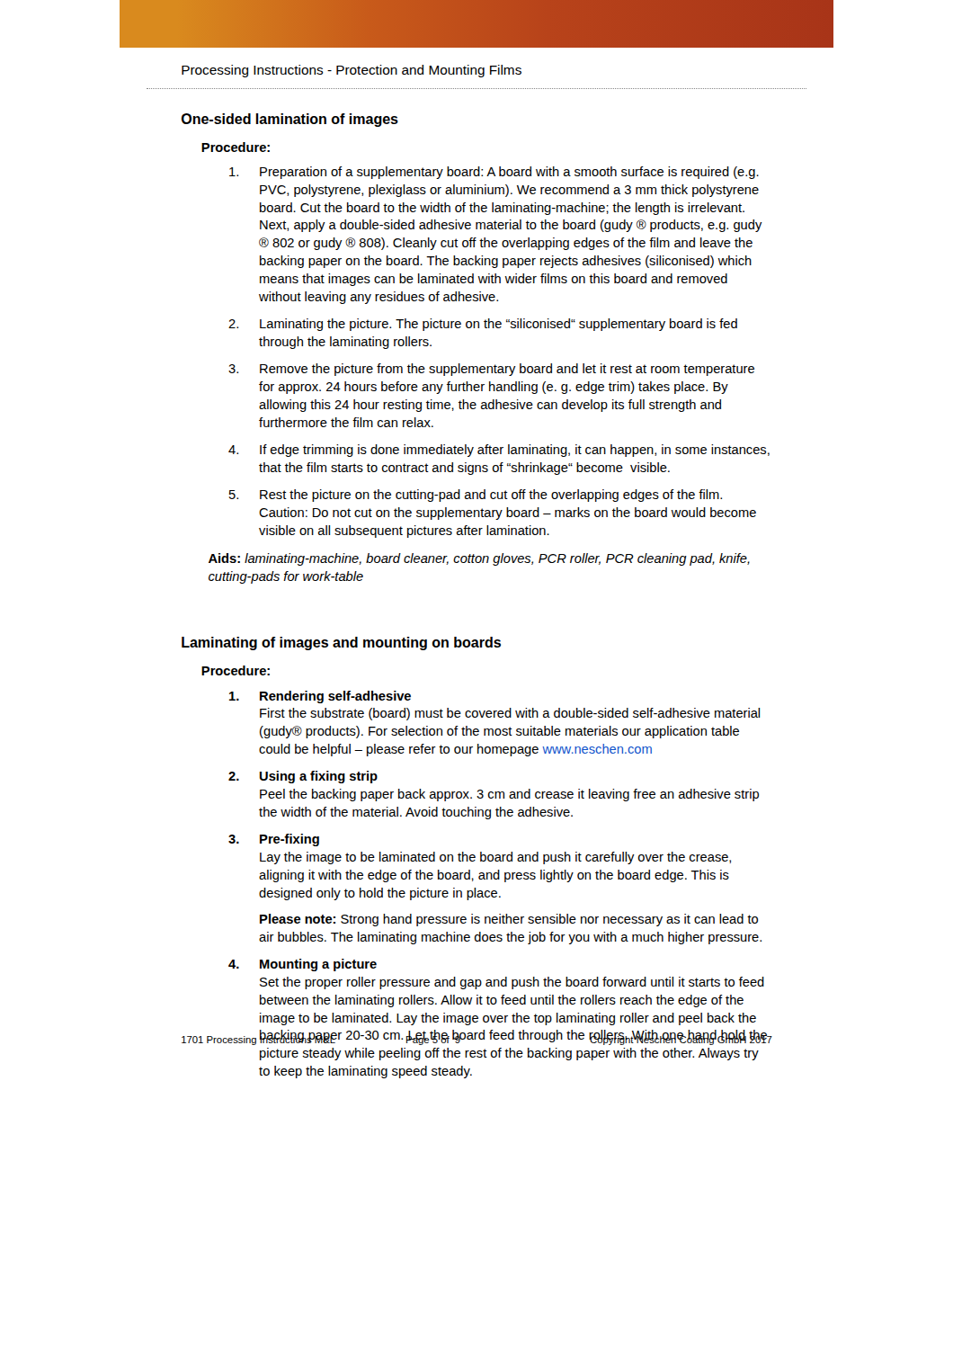Processing Instructions - Protection and Mounting Films
One-sided lamination of images
Procedure:
Preparation of a supplementary board: A board with a smooth surface is required (e.g. PVC, polystyrene, plexiglass or aluminium). We recommend a 3 mm thick polystyrene board. Cut the board to the width of the laminating-machine; the length is irrelevant. Next, apply a double-sided adhesive material to the board (gudy ® products, e.g. gudy ® 802 or gudy ® 808). Cleanly cut off the overlapping edges of the film and leave the backing paper on the board. The backing paper rejects adhesives (siliconised) which means that images can be laminated with wider films on this board and removed without leaving any residues of adhesive.
Laminating the picture. The picture on the “siliconised“ supplementary board is fed through the laminating rollers.
Remove the picture from the supplementary board and let it rest at room temperature for approx. 24 hours before any further handling (e. g. edge trim) takes place. By allowing this 24 hour resting time, the adhesive can develop its full strength and furthermore the film can relax.
If edge trimming is done immediately after laminating, it can happen, in some instances, that the film starts to contract and signs of “shrinkage“ become visible.
Rest the picture on the cutting-pad and cut off the overlapping edges of the film. Caution: Do not cut on the supplementary board – marks on the board would become visible on all subsequent pictures after lamination.
Aids: laminating-machine, board cleaner, cotton gloves, PCR roller, PCR cleaning pad, knife, cutting-pads for work-table
Laminating of images and mounting on boards
Procedure:
Rendering self-adhesive
First the substrate (board) must be covered with a double-sided self-adhesive material (gudy® products). For selection of the most suitable materials our application table could be helpful – please refer to our homepage www.neschen.com
Using a fixing strip
Peel the backing paper back approx. 3 cm and crease it leaving free an adhesive strip the width of the material. Avoid touching the adhesive.
Pre-fixing
Lay the image to be laminated on the board and push it carefully over the crease, aligning it with the edge of the board, and press lightly on the board edge. This is designed only to hold the picture in place.
Please note: Strong hand pressure is neither sensible nor necessary as it can lead to air bubbles. The laminating machine does the job for you with a much higher pressure.
Mounting a picture
Set the proper roller pressure and gap and push the board forward until it starts to feed between the laminating rollers. Allow it to feed until the rollers reach the edge of the image to be laminated. Lay the image over the top laminating roller and peel back the backing paper 20-30 cm. Let the board feed through the rollers. With one hand hold the picture steady while peeling off the rest of the backing paper with the other. Always try to keep the laminating speed steady.
1701 Processing Instructions M&L Page 5 of 9 Copyright Neschen Coating GmbH 2017